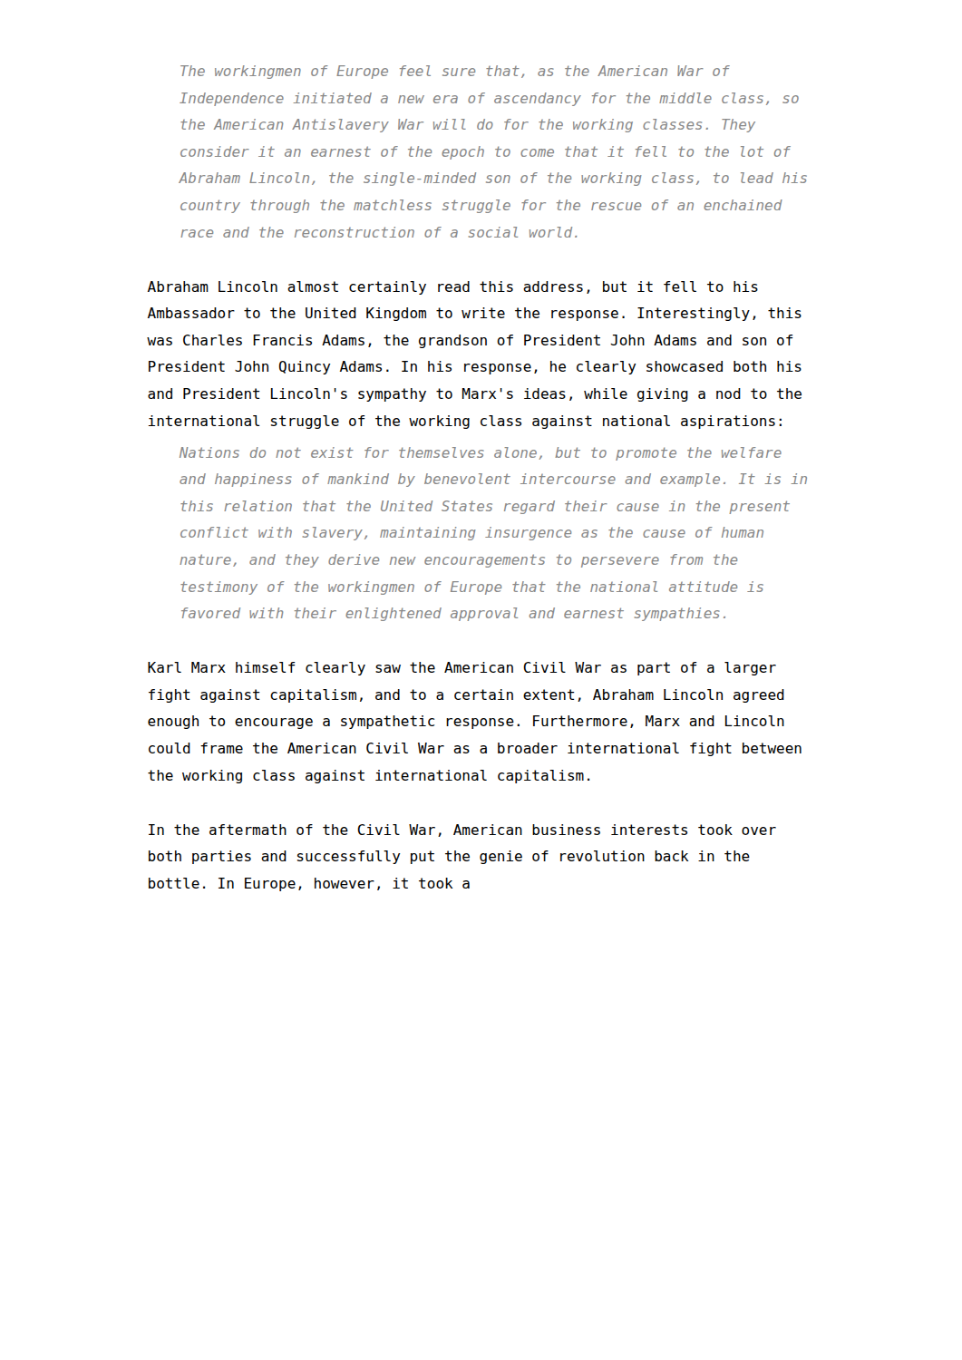The workingmen of Europe feel sure that, as the American War of Independence initiated a new era of ascendancy for the middle class, so the American Antislavery War will do for the working classes. They consider it an earnest of the epoch to come that it fell to the lot of Abraham Lincoln, the single-minded son of the working class, to lead his country through the matchless struggle for the rescue of an enchained race and the reconstruction of a social world.
Abraham Lincoln almost certainly read this address, but it fell to his Ambassador to the United Kingdom to write the response. Interestingly, this was Charles Francis Adams, the grandson of President John Adams and son of President John Quincy Adams. In his response, he clearly showcased both his and President Lincoln's sympathy to Marx's ideas, while giving a nod to the international struggle of the working class against national aspirations:
Nations do not exist for themselves alone, but to promote the welfare and happiness of mankind by benevolent intercourse and example. It is in this relation that the United States regard their cause in the present conflict with slavery, maintaining insurgence as the cause of human nature, and they derive new encouragements to persevere from the testimony of the workingmen of Europe that the national attitude is favored with their enlightened approval and earnest sympathies.
Karl Marx himself clearly saw the American Civil War as part of a larger fight against capitalism, and to a certain extent, Abraham Lincoln agreed enough to encourage a sympathetic response. Furthermore, Marx and Lincoln could frame the American Civil War as a broader international fight between the working class against international capitalism.
In the aftermath of the Civil War, American business interests took over both parties and successfully put the genie of revolution back in the bottle. In Europe, however, it took a